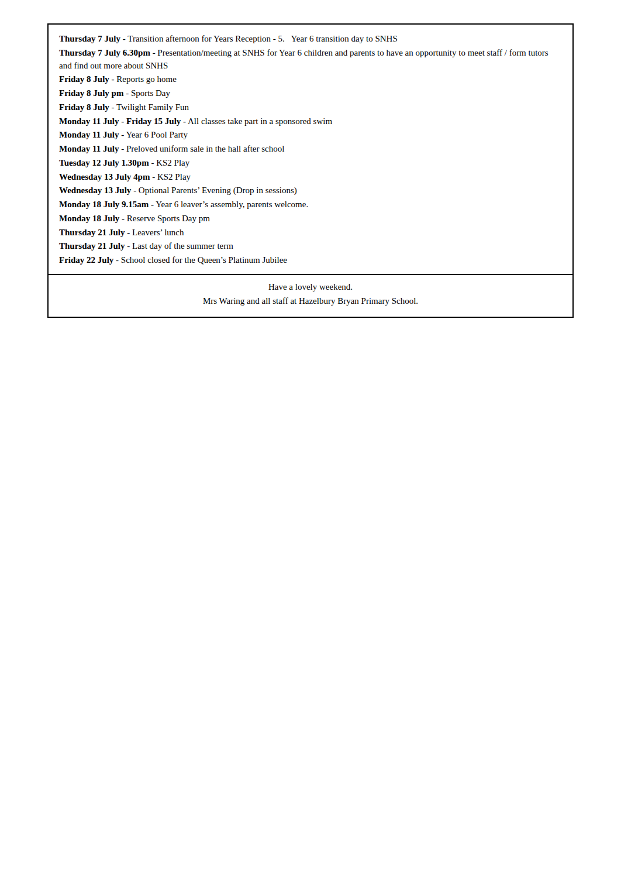Thursday 7 July - Transition afternoon for Years Reception - 5. Year 6 transition day to SNHS
Thursday 7 July 6.30pm - Presentation/meeting at SNHS for Year 6 children and parents to have an opportunity to meet staff / form tutors and find out more about SNHS
Friday 8 July - Reports go home
Friday 8 July pm - Sports Day
Friday 8 July - Twilight Family Fun
Monday 11 July - Friday 15 July - All classes take part in a sponsored swim
Monday 11 July - Year 6 Pool Party
Monday 11 July - Preloved uniform sale in the hall after school
Tuesday 12 July 1.30pm - KS2 Play
Wednesday 13 July 4pm - KS2 Play
Wednesday 13 July - Optional Parents’ Evening (Drop in sessions)
Monday 18 July 9.15am - Year 6 leaver’s assembly, parents welcome.
Monday 18 July - Reserve Sports Day pm
Thursday 21 July - Leavers’ lunch
Thursday 21 July - Last day of the summer term
Friday 22 July - School closed for the Queen’s Platinum Jubilee
Have a lovely weekend.
Mrs Waring and all staff at Hazelbury Bryan Primary School.